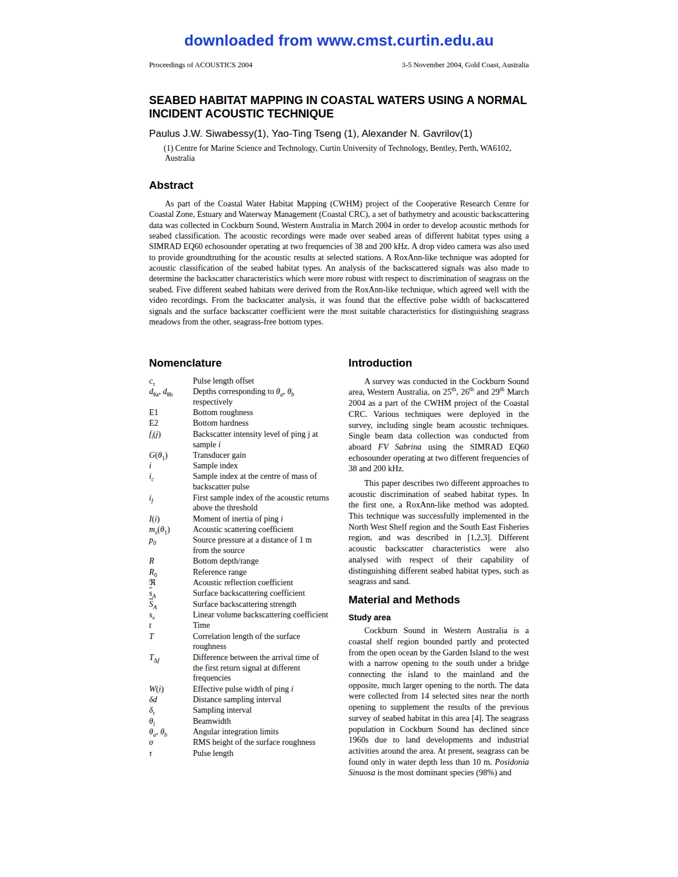downloaded from www.cmst.curtin.edu.au
Proceedings of ACOUSTICS 2004 3-5 November 2004, Gold Coast, Australia
SEABED HABITAT MAPPING IN COASTAL WATERS USING A NORMAL INCIDENT ACOUSTIC TECHNIQUE
Paulus J.W. Siwabessy(1), Yao-Ting Tseng (1), Alexander N. Gavrilov(1)
(1) Centre for Marine Science and Technology, Curtin University of Technology, Bentley, Perth, WA6102, Australia
Abstract
As part of the Coastal Water Habitat Mapping (CWHM) project of the Cooperative Research Centre for Coastal Zone, Estuary and Waterway Management (Coastal CRC), a set of bathymetry and acoustic backscattering data was collected in Cockburn Sound, Western Australia in March 2004 in order to develop acoustic methods for seabed classification. The acoustic recordings were made over seabed areas of different habitat types using a SIMRAD EQ60 echosounder operating at two frequencies of 38 and 200 kHz. A drop video camera was also used to provide groundtruthing for the acoustic results at selected stations. A RoxAnn-like technique was adopted for acoustic classification of the seabed habitat types. An analysis of the backscattered signals was also made to determine the backscatter characteristics which were more robust with respect to discrimination of seagrass on the seabed. Five different seabed habitats were derived from the RoxAnn-like technique, which agreed well with the video recordings. From the backscatter analysis, it was found that the effective pulse width of backscattered signals and the surface backscatter coefficient were the most suitable characteristics for distinguishing seagrass meadows from the other, seagrass-free bottom types.
Nomenclature
| c τ | Pulse length offset |
| d θa , d θb | Depths corresponding to θ a , θ b respectively |
| E1 | Bottom roughness |
| E2 | Bottom hardness |
| f i ( j ) | Backscatter intensity level of ping j at sample i |
| G ( θ 1 ) | Transducer gain |
| i | Sample index |
| i c | Sample index at the centre of mass of backscatter pulse |
| i f | First sample index of the acoustic returns above the threshold |
| I ( i ) | Moment of inertia of ping i |
| m s ( θ 1 ) | Acoustic scattering coefficient |
| p 0 | Source pressure at a distance of 1 m from the source |
| R | Bottom depth/range |
| R 0 | Reference range |
| ℜ | Acoustic reflection coefficient |
| s A | Surface backscattering coefficient |
| S A | Surface backscattering strength |
| s v | Linear volume backscattering coefficient |
| t | Time |
| T | Correlation length of the surface roughness |
| T Δ f | Difference between the arrival time of the first return signal at different frequencies |
| W ( i ) | Effective pulse width of ping i |
| δd | Distance sampling interval |
| δ t | Sampling interval |
| θ l | Beamwidth |
| θ a , θ b | Angular integration limits |
| σ | RMS height of the surface roughness |
| τ | Pulse length |
Introduction
A survey was conducted in the Cockburn Sound area, Western Australia, on 25th, 26th and 29th March 2004 as a part of the CWHM project of the Coastal CRC. Various techniques were deployed in the survey, including single beam acoustic techniques. Single beam data collection was conducted from aboard FV Sabrina using the SIMRAD EQ60 echosounder operating at two different frequencies of 38 and 200 kHz.
This paper describes two different approaches to acoustic discrimination of seabed habitat types. In the first one, a RoxAnn-like method was adopted. This technique was successfully implemented in the North West Shelf region and the South East Fisheries region, and was described in [1,2,3]. Different acoustic backscatter characteristics were also analysed with respect of their capability of distinguishing different seabed habitat types, such as seagrass and sand.
Material and Methods
Study area
Cockburn Sound in Western Australia is a coastal shelf region bounded partly and protected from the open ocean by the Garden Island to the west with a narrow opening to the south under a bridge connecting the island to the mainland and the opposite, much larger opening to the north. The data were collected from 14 selected sites near the north opening to supplement the results of the previous survey of seabed habitat in this area [4]. The seagrass population in Cockburn Sound has declined since 1960s due to land developments and industrial activities around the area. At present, seagrass can be found only in water depth less than 10 m. Posidonia Sinuosa is the most dominant species (98%) and